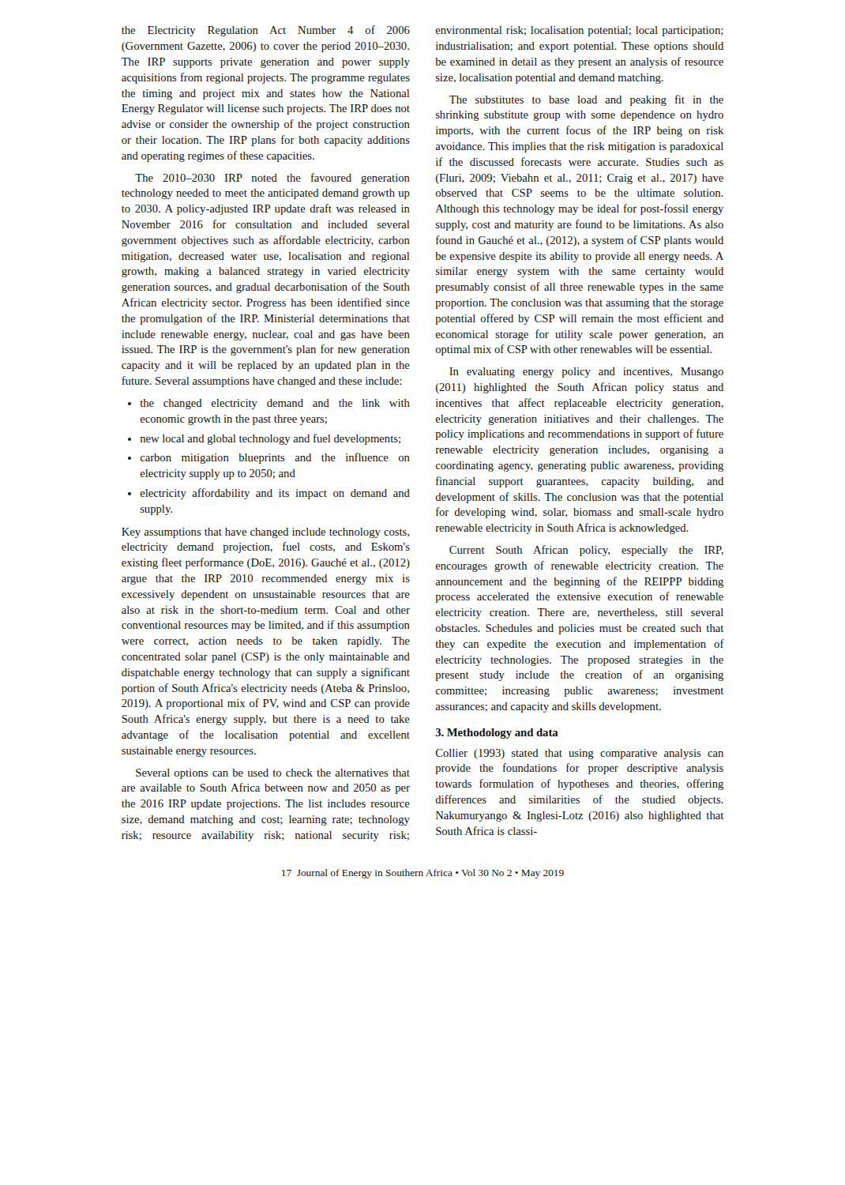the Electricity Regulation Act Number 4 of 2006 (Government Gazette, 2006) to cover the period 2010–2030. The IRP supports private generation and power supply acquisitions from regional projects. The programme regulates the timing and project mix and states how the National Energy Regulator will license such projects. The IRP does not advise or consider the ownership of the project construction or their location. The IRP plans for both capacity additions and operating regimes of these capacities.
The 2010–2030 IRP noted the favoured generation technology needed to meet the anticipated demand growth up to 2030. A policy-adjusted IRP update draft was released in November 2016 for consultation and included several government objectives such as affordable electricity, carbon mitigation, decreased water use, localisation and regional growth, making a balanced strategy in varied electricity generation sources, and gradual decarbonisation of the South African electricity sector. Progress has been identified since the promulgation of the IRP. Ministerial determinations that include renewable energy, nuclear, coal and gas have been issued. The IRP is the government's plan for new generation capacity and it will be replaced by an updated plan in the future. Several assumptions have changed and these include:
the changed electricity demand and the link with economic growth in the past three years;
new local and global technology and fuel developments;
carbon mitigation blueprints and the influence on electricity supply up to 2050; and
electricity affordability and its impact on demand and supply.
Key assumptions that have changed include technology costs, electricity demand projection, fuel costs, and Eskom's existing fleet performance (DoE, 2016). Gauché et al., (2012) argue that the IRP 2010 recommended energy mix is excessively dependent on unsustainable resources that are also at risk in the short-to-medium term. Coal and other conventional resources may be limited, and if this assumption were correct, action needs to be taken rapidly. The concentrated solar panel (CSP) is the only maintainable and dispatchable energy technology that can supply a significant portion of South Africa's electricity needs (Ateba & Prinsloo, 2019). A proportional mix of PV, wind and CSP can provide South Africa's energy supply, but there is a need to take advantage of the localisation potential and excellent sustainable energy resources.
Several options can be used to check the alternatives that are available to South Africa between now and 2050 as per the 2016 IRP update projections. The list includes resource size, demand matching and cost; learning rate; technology risk; resource availability risk; national security risk; environmental risk; localisation potential; local participation; industrialisation; and export potential. These options should be examined in detail as they present an analysis of resource size, localisation potential and demand matching.
The substitutes to base load and peaking fit in the shrinking substitute group with some dependence on hydro imports, with the current focus of the IRP being on risk avoidance. This implies that the risk mitigation is paradoxical if the discussed forecasts were accurate. Studies such as (Fluri, 2009; Viebahn et al., 2011; Craig et al., 2017) have observed that CSP seems to be the ultimate solution. Although this technology may be ideal for post-fossil energy supply, cost and maturity are found to be limitations. As also found in Gauché et al., (2012), a system of CSP plants would be expensive despite its ability to provide all energy needs. A similar energy system with the same certainty would presumably consist of all three renewable types in the same proportion. The conclusion was that assuming that the storage potential offered by CSP will remain the most efficient and economical storage for utility scale power generation, an optimal mix of CSP with other renewables will be essential.
In evaluating energy policy and incentives, Musango (2011) highlighted the South African policy status and incentives that affect replaceable electricity generation, electricity generation initiatives and their challenges. The policy implications and recommendations in support of future renewable electricity generation includes, organising a coordinating agency, generating public awareness, providing financial support guarantees, capacity building, and development of skills. The conclusion was that the potential for developing wind, solar, biomass and small-scale hydro renewable electricity in South Africa is acknowledged.
Current South African policy, especially the IRP, encourages growth of renewable electricity creation. The announcement and the beginning of the REIPPP bidding process accelerated the extensive execution of renewable electricity creation. There are, nevertheless, still several obstacles. Schedules and policies must be created such that they can expedite the execution and implementation of electricity technologies. The proposed strategies in the present study include the creation of an organising committee; increasing public awareness; investment assurances; and capacity and skills development.
3. Methodology and data
Collier (1993) stated that using comparative analysis can provide the foundations for proper descriptive analysis towards formulation of hypotheses and theories, offering differences and similarities of the studied objects. Nakumuryango & Inglesi-Lotz (2016) also highlighted that South Africa is classi-
17 Journal of Energy in Southern Africa • Vol 30 No 2 • May 2019